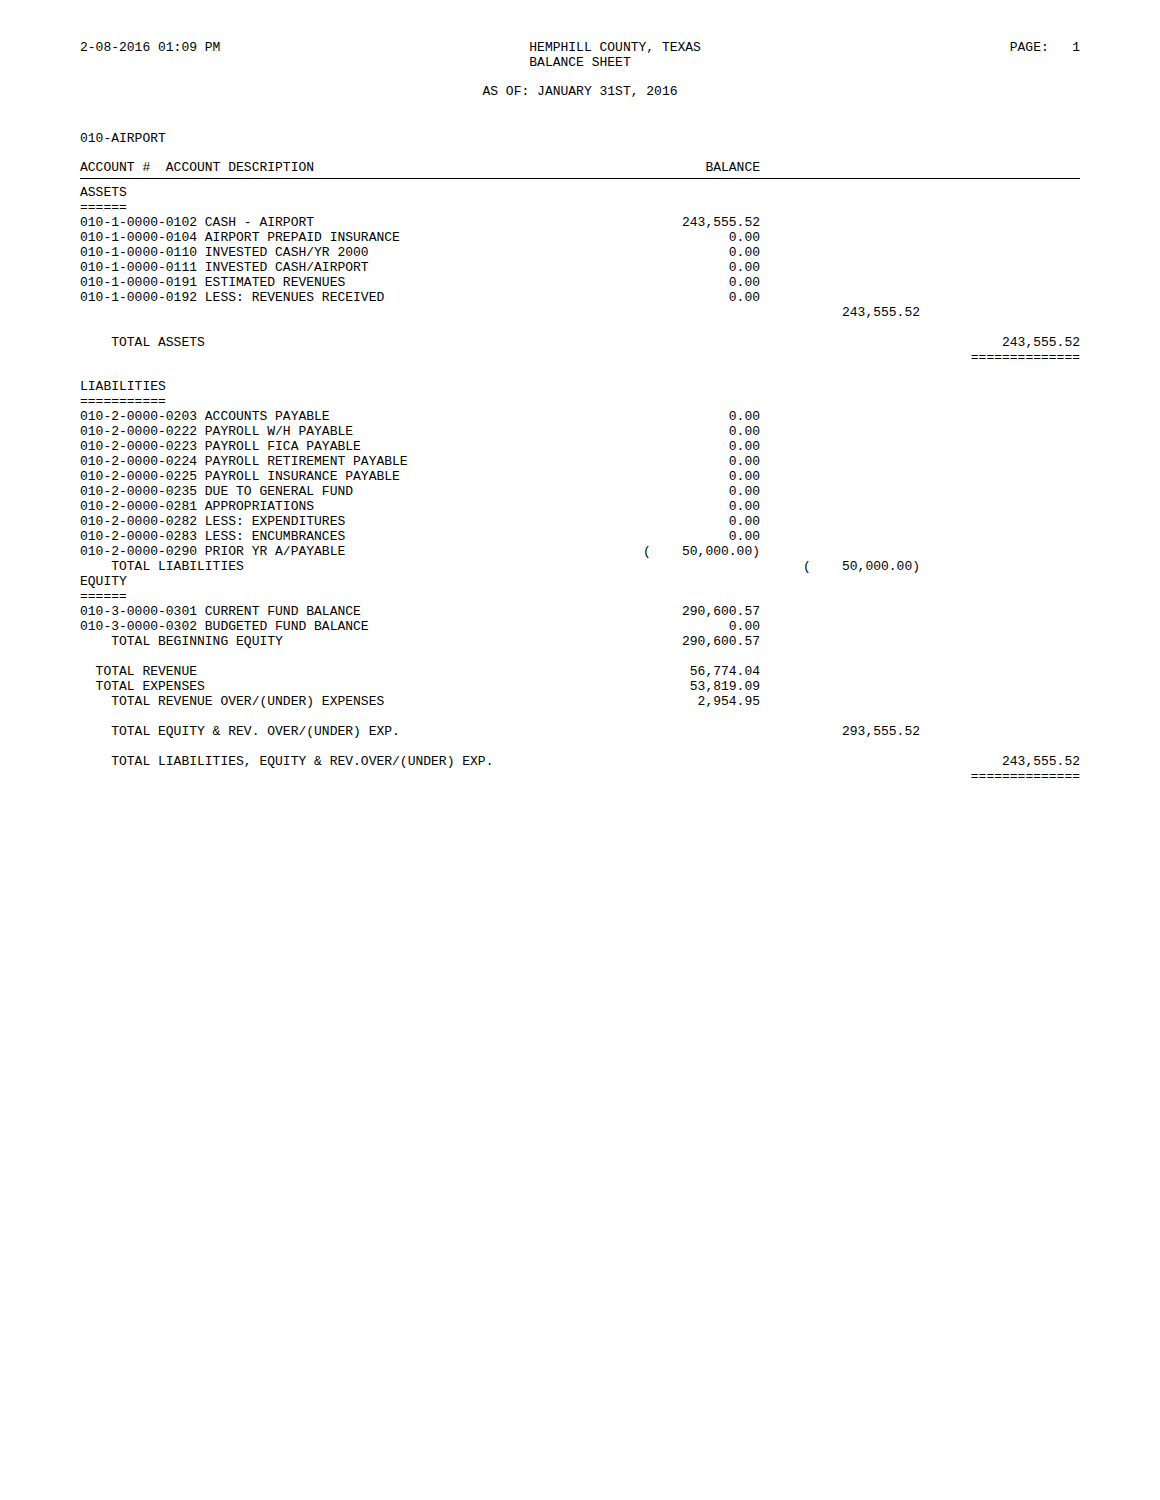2-08-2016 01:09 PM HEMPHILL COUNTY, TEXAS PAGE: 1
BALANCE SHEET
AS OF: JANUARY 31ST, 2016
010-AIRPORT
| ACCOUNT # ACCOUNT DESCRIPTION | BALANCE | | |
| ASSETS | | | |
| ====== | | | |
| 010-1-0000-0102 CASH - AIRPORT | 243,555.52 | | |
| 010-1-0000-0104 AIRPORT PREPAID INSURANCE | 0.00 | | |
| 010-1-0000-0110 INVESTED CASH/YR 2000 | 0.00 | | |
| 010-1-0000-0111 INVESTED CASH/AIRPORT | 0.00 | | |
| 010-1-0000-0191 ESTIMATED REVENUES | 0.00 | | |
| 010-1-0000-0192 LESS: REVENUES RECEIVED | 0.00 | | |
| | | 243,555.52 | |
| TOTAL ASSETS | | | 243,555.52 |
| | | | ============== |
| LIABILITIES | | | |
| =========== | | | |
| 010-2-0000-0203 ACCOUNTS PAYABLE | 0.00 | | |
| 010-2-0000-0222 PAYROLL W/H PAYABLE | 0.00 | | |
| 010-2-0000-0223 PAYROLL FICA PAYABLE | 0.00 | | |
| 010-2-0000-0224 PAYROLL RETIREMENT PAYABLE | 0.00 | | |
| 010-2-0000-0225 PAYROLL INSURANCE PAYABLE | 0.00 | | |
| 010-2-0000-0235 DUE TO GENERAL FUND | 0.00 | | |
| 010-2-0000-0281 APPROPRIATIONS | 0.00 | | |
| 010-2-0000-0282 LESS: EXPENDITURES | 0.00 | | |
| 010-2-0000-0283 LESS: ENCUMBRANCES | 0.00 | | |
| 010-2-0000-0290 PRIOR YR A/PAYABLE | ( 50,000.00) | | |
| TOTAL LIABILITIES | | ( 50,000.00) | |
| EQUITY | | | |
| ====== | | | |
| 010-3-0000-0301 CURRENT FUND BALANCE | 290,600.57 | | |
| 010-3-0000-0302 BUDGETED FUND BALANCE | 0.00 | | |
| TOTAL BEGINNING EQUITY | 290,600.57 | | |
| TOTAL REVENUE | 56,774.04 | | |
| TOTAL EXPENSES | 53,819.09 | | |
| TOTAL REVENUE OVER/(UNDER) EXPENSES | 2,954.95 | | |
| TOTAL EQUITY & REV. OVER/(UNDER) EXP. | | 293,555.52 | |
| TOTAL LIABILITIES, EQUITY & REV.OVER/(UNDER) EXP. | | | 243,555.52 |
| | | | ============== |